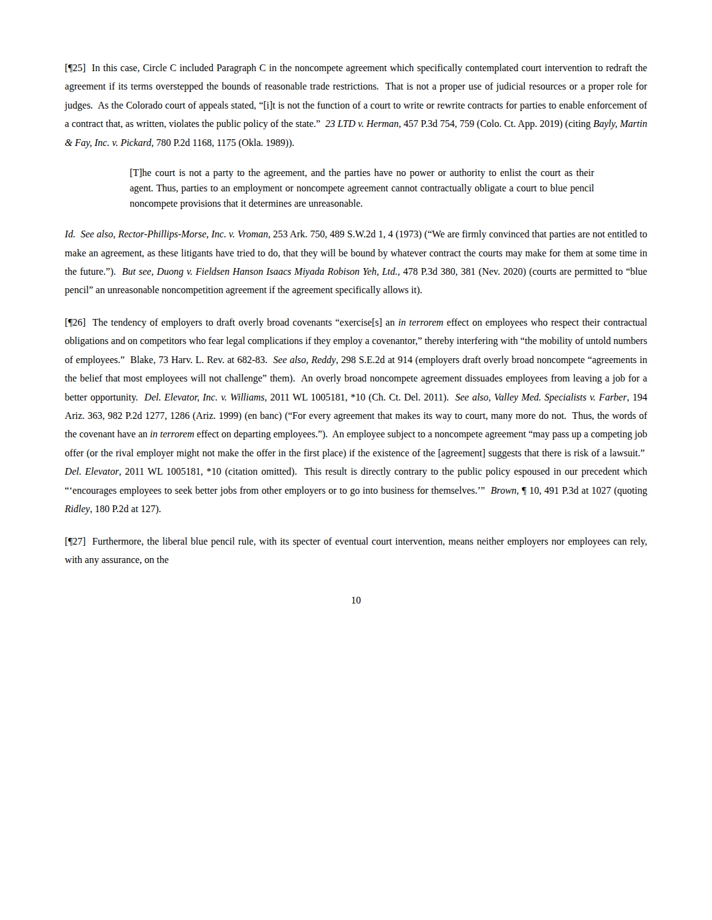[¶25] In this case, Circle C included Paragraph C in the noncompete agreement which specifically contemplated court intervention to redraft the agreement if its terms overstepped the bounds of reasonable trade restrictions. That is not a proper use of judicial resources or a proper role for judges. As the Colorado court of appeals stated, “[i]t is not the function of a court to write or rewrite contracts for parties to enable enforcement of a contract that, as written, violates the public policy of the state.” 23 LTD v. Herman, 457 P.3d 754, 759 (Colo. Ct. App. 2019) (citing Bayly, Martin & Fay, Inc. v. Pickard, 780 P.2d 1168, 1175 (Okla. 1989)).
[T]he court is not a party to the agreement, and the parties have no power or authority to enlist the court as their agent. Thus, parties to an employment or noncompete agreement cannot contractually obligate a court to blue pencil noncompete provisions that it determines are unreasonable.
Id. See also, Rector-Phillips-Morse, Inc. v. Vroman, 253 Ark. 750, 489 S.W.2d 1, 4 (1973) (“We are firmly convinced that parties are not entitled to make an agreement, as these litigants have tried to do, that they will be bound by whatever contract the courts may make for them at some time in the future.”). But see, Duong v. Fieldsen Hanson Isaacs Miyada Robison Yeh, Ltd., 478 P.3d 380, 381 (Nev. 2020) (courts are permitted to “blue pencil” an unreasonable noncompetition agreement if the agreement specifically allows it).
[¶26] The tendency of employers to draft overly broad covenants “exercise[s] an in terrorem effect on employees who respect their contractual obligations and on competitors who fear legal complications if they employ a covenantor,” thereby interfering with “the mobility of untold numbers of employees.” Blake, 73 Harv. L. Rev. at 682-83. See also, Reddy, 298 S.E.2d at 914 (employers draft overly broad noncompete “agreements in the belief that most employees will not challenge” them). An overly broad noncompete agreement dissuades employees from leaving a job for a better opportunity. Del. Elevator, Inc. v. Williams, 2011 WL 1005181, *10 (Ch. Ct. Del. 2011). See also, Valley Med. Specialists v. Farber, 194 Ariz. 363, 982 P.2d 1277, 1286 (Ariz. 1999) (en banc) (“For every agreement that makes its way to court, many more do not. Thus, the words of the covenant have an in terrorem effect on departing employees.”). An employee subject to a noncompete agreement “may pass up a competing job offer (or the rival employer might not make the offer in the first place) if the existence of the [agreement] suggests that there is risk of a lawsuit.” Del. Elevator, 2011 WL 1005181, *10 (citation omitted). This result is directly contrary to the public policy espoused in our precedent which “‘encourages employees to seek better jobs from other employers or to go into business for themselves.’” Brown, ¶ 10, 491 P.3d at 1027 (quoting Ridley, 180 P.2d at 127).
[¶27] Furthermore, the liberal blue pencil rule, with its specter of eventual court intervention, means neither employers nor employees can rely, with any assurance, on the
10